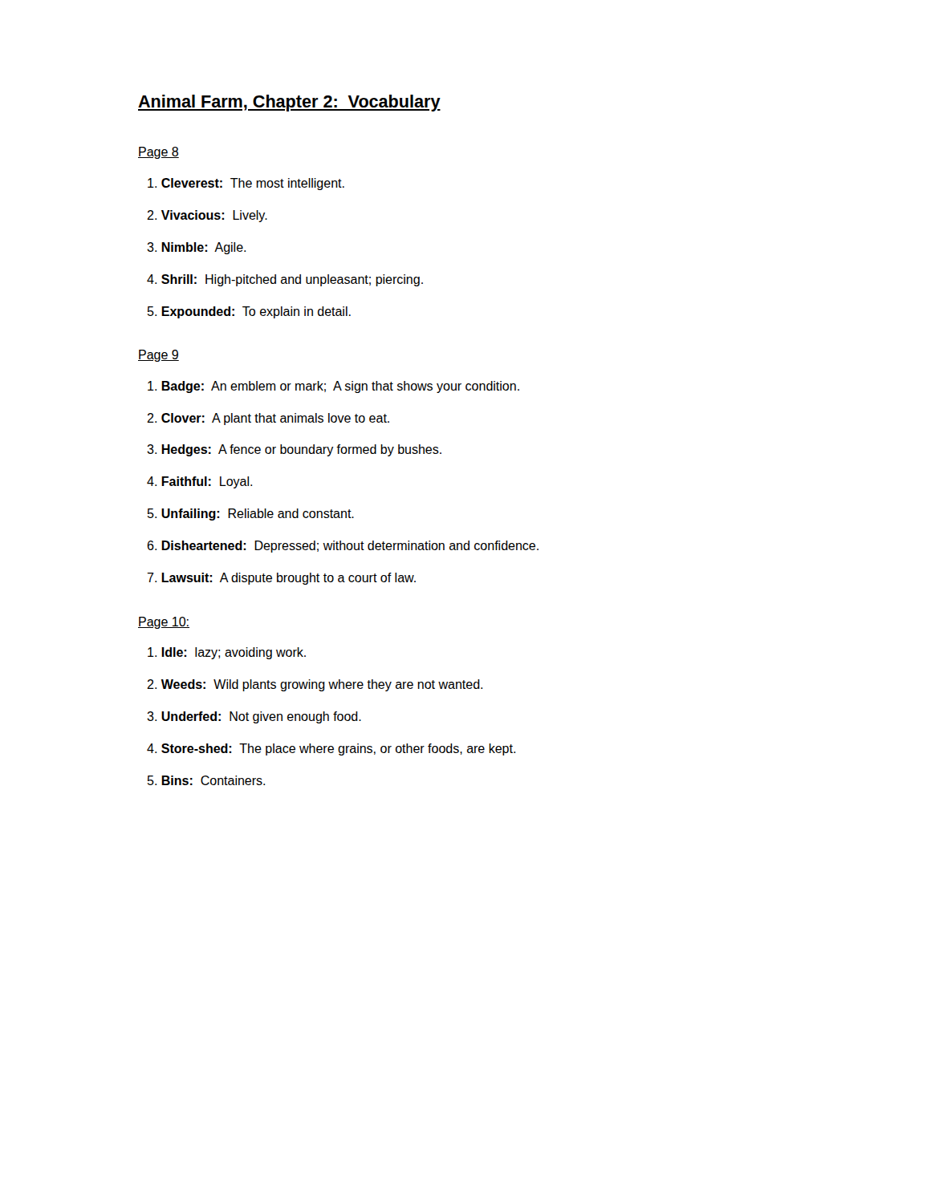Animal Farm, Chapter 2: Vocabulary
Page 8
Cleverest: The most intelligent.
Vivacious: Lively.
Nimble: Agile.
Shrill: High-pitched and unpleasant; piercing.
Expounded: To explain in detail.
Page 9
Badge: An emblem or mark; A sign that shows your condition.
Clover: A plant that animals love to eat.
Hedges: A fence or boundary formed by bushes.
Faithful: Loyal.
Unfailing: Reliable and constant.
Disheartened: Depressed; without determination and confidence.
Lawsuit: A dispute brought to a court of law.
Page 10:
Idle: lazy; avoiding work.
Weeds: Wild plants growing where they are not wanted.
Underfed: Not given enough food.
Store-shed: The place where grains, or other foods, are kept.
Bins: Containers.